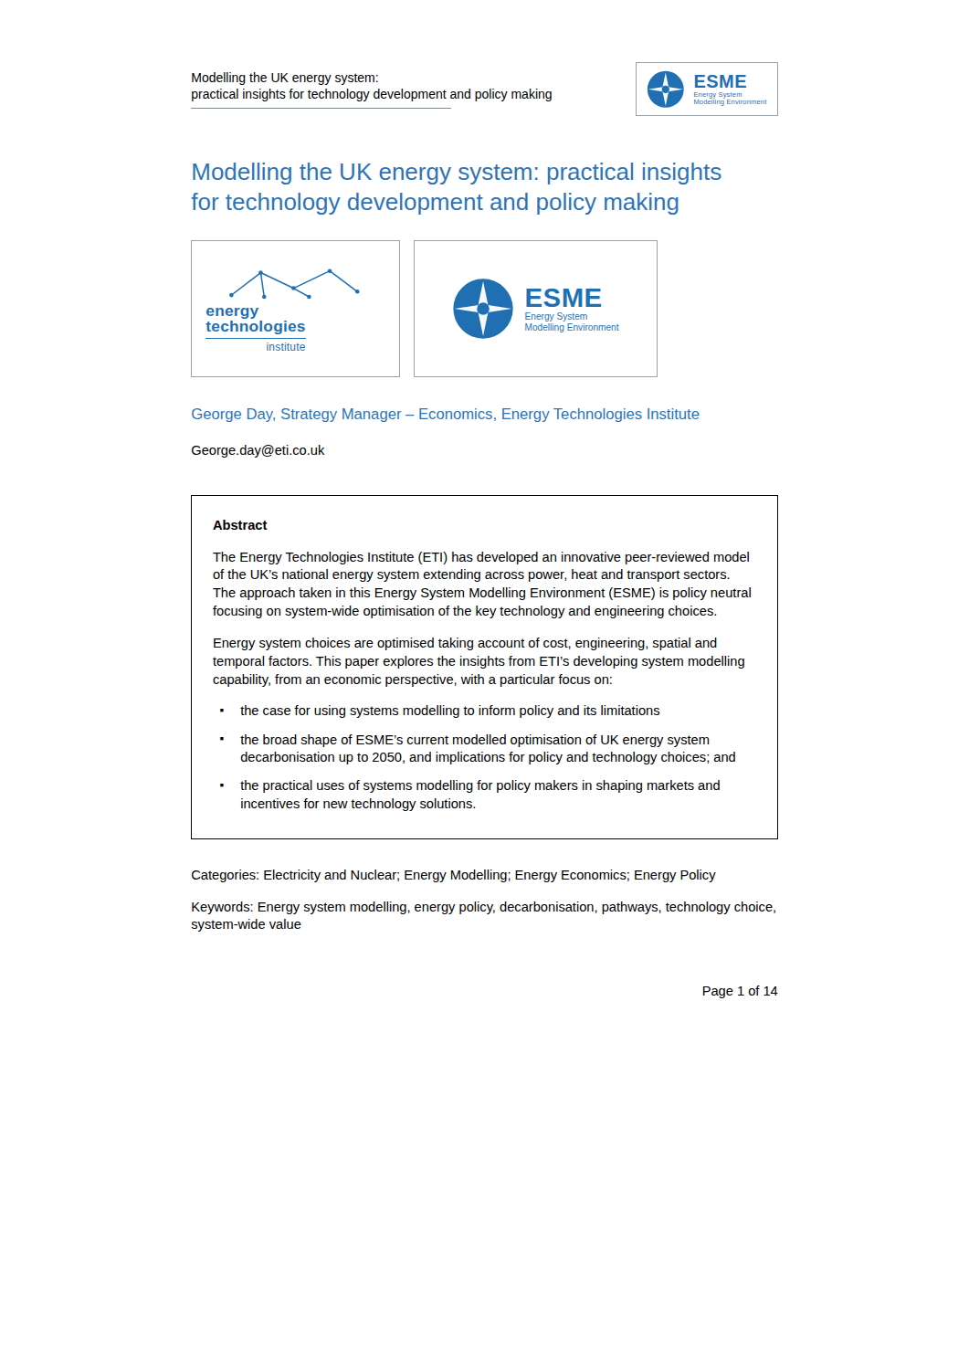Modelling the UK energy system:
practical insights for technology development and policy making
ESME
Energy System
Modelling Environment
Modelling the UK energy system: practical insights for technology development and policy making
energy
technologies
institute
ESME
Energy System
Modelling Environment
George Day, Strategy Manager – Economics, Energy Technologies Institute
George.day@eti.co.uk
Abstract
The Energy Technologies Institute (ETI) has developed an innovative peer-reviewed model of the UK’s national energy system extending across power, heat and transport sectors. The approach taken in this Energy System Modelling Environment (ESME) is policy neutral focusing on system-wide optimisation of the key technology and engineering choices.
Energy system choices are optimised taking account of cost, engineering, spatial and temporal factors. This paper explores the insights from ETI’s developing system modelling capability, from an economic perspective, with a particular focus on:
the case for using systems modelling to inform policy and its limitations
the broad shape of ESME’s current modelled optimisation of UK energy system decarbonisation up to 2050, and implications for policy and technology choices; and
the practical uses of systems modelling for policy makers in shaping markets and incentives for new technology solutions.
Categories: Electricity and Nuclear; Energy Modelling; Energy Economics; Energy Policy
Keywords: Energy system modelling, energy policy, decarbonisation, pathways, technology choice, system-wide value
Page 1 of 14